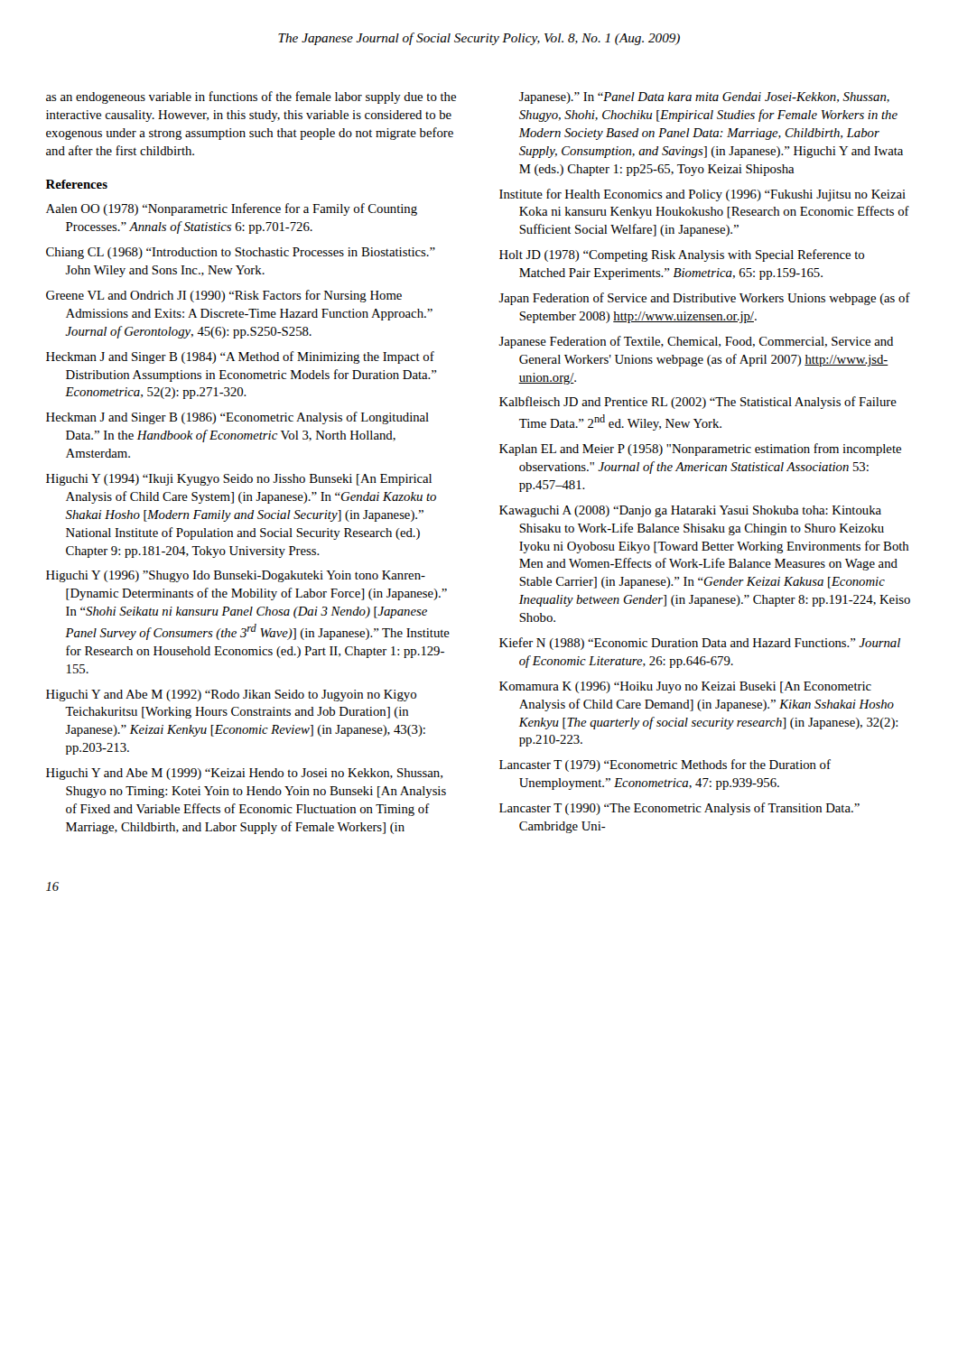The Japanese Journal of Social Security Policy, Vol. 8, No. 1 (Aug. 2009)
as an endogeneous variable in functions of the female labor supply due to the interactive causality. However, in this study, this variable is considered to be exogenous under a strong assumption such that people do not migrate before and after the first childbirth.
References
Aalen OO (1978) “Nonparametric Inference for a Family of Counting Processes.” Annals of Statistics 6: pp.701-726.
Chiang CL (1968) “Introduction to Stochastic Processes in Biostatistics.” John Wiley and Sons Inc., New York.
Greene VL and Ondrich JI (1990) “Risk Factors for Nursing Home Admissions and Exits: A Discrete-Time Hazard Function Approach.” Journal of Gerontology, 45(6): pp.S250-S258.
Heckman J and Singer B (1984) “A Method of Minimizing the Impact of Distribution Assumptions in Econometric Models for Duration Data.” Econometrica, 52(2): pp.271-320.
Heckman J and Singer B (1986) “Econometric Analysis of Longitudinal Data.” In the Handbook of Econometric Vol 3, North Holland, Amsterdam.
Higuchi Y (1994) “Ikuji Kyugyo Seido no Jissho Bunseki [An Empirical Analysis of Child Care System] (in Japanese).” In “Gendai Kazoku to Shakai Hosho [Modern Family and Social Security] (in Japanese).” National Institute of Population and Social Security Research (ed.) Chapter 9: pp.181-204, Tokyo University Press.
Higuchi Y (1996) ”Shugyo Ido Bunseki-Dogakuteki Yoin tono Kanren- [Dynamic Determinants of the Mobility of Labor Force] (in Japanese).” In “Shohi Seikatu ni kansuru Panel Chosa (Dai 3 Nendo) [Japanese Panel Survey of Consumers (the 3rd Wave)] (in Japanese).” The Institute for Research on Household Economics (ed.) Part II, Chapter 1: pp.129-155.
Higuchi Y and Abe M (1992) “Rodo Jikan Seido to Jugyoin no Kigyo Teichakuritsu [Working Hours Constraints and Job Duration] (in Japanese).” Keizai Kenkyu [Economic Review] (in Japanese), 43(3): pp.203-213.
Higuchi Y and Abe M (1999) “Keizai Hendo to Josei no Kekkon, Shussan, Shugyo no Timing: Kotei Yoin to Hendo Yoin no Bunseki [An Analysis of Fixed and Variable Effects of Economic Fluctuation on Timing of Marriage, Childbirth, and Labor Supply of Female Workers] (in Japanese).” In “Panel Data kara mita Gendai Josei-Kekkon, Shussan, Shugyo, Shohi, Chochiku [Empirical Studies for Female Workers in the Modern Society Based on Panel Data: Marriage, Childbirth, Labor Supply, Consumption, and Savings] (in Japanese).” Higuchi Y and Iwata M (eds.) Chapter 1: pp25-65, Toyo Keizai Shiposha
Institute for Health Economics and Policy (1996) “Fukushi Jujitsu no Keizai Koka ni kansuru Kenkyu Houkokusho [Research on Economic Effects of Sufficient Social Welfare] (in Japanese).”
Holt JD (1978) “Competing Risk Analysis with Special Reference to Matched Pair Experiments.” Biometrica, 65: pp.159-165.
Japan Federation of Service and Distributive Workers Unions webpage (as of September 2008) http://www.uizensen.or.jp/.
Japanese Federation of Textile, Chemical, Food, Commercial, Service and General Workers' Unions webpage (as of April 2007) http://www.jsd-union.org/.
Kalbfleisch JD and Prentice RL (2002) “The Statistical Analysis of Failure Time Data.” 2nd ed. Wiley, New York.
Kaplan EL and Meier P (1958) "Nonparametric estimation from incomplete observations." Journal of the American Statistical Association 53: pp.457–481.
Kawaguchi A (2008) “Danjo ga Hataraki Yasui Shokuba toha: Kintouka Shisaku to Work-Life Balance Shisaku ga Chingin to Shuro Keizoku Iyoku ni Oyobosu Eikyo [Toward Better Working Environments for Both Men and Women-Effects of Work-Life Balance Measures on Wage and Stable Carrier] (in Japanese).” In “Gender Keizai Kakusa [Economic Inequality between Gender] (in Japanese).” Chapter 8: pp.191-224, Keiso Shobo.
Kiefer N (1988) “Economic Duration Data and Hazard Functions.” Journal of Economic Literature, 26: pp.646-679.
Komamura K (1996) “Hoiku Juyo no Keizai Buseki [An Econometric Analysis of Child Care Demand] (in Japanese).” Kikan Sshakai Hosho Kenkyu [The quarterly of social security research] (in Japanese), 32(2): pp.210-223.
Lancaster T (1979) “Econometric Methods for the Duration of Unemployment.” Econometrica, 47: pp.939-956.
Lancaster T (1990) “The Econometric Analysis of Transition Data.” Cambridge Uni-
16